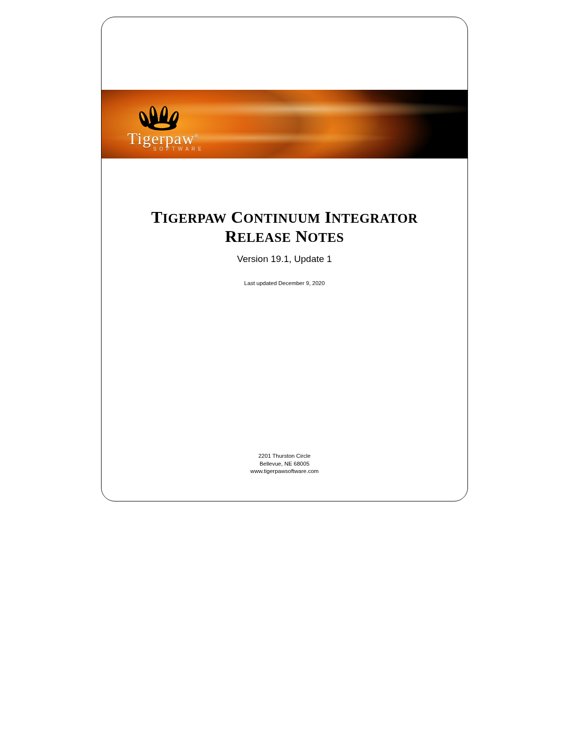Tigerpaw®
SOFTWARE
TIGERPAW CONTINUUM INTEGRATOR
RELEASE NOTES
Version 19.1, Update 1
Last updated December 9, 2020
2201 Thurston Circle
Bellevue, NE 68005
www.tigerpawsoftware.com